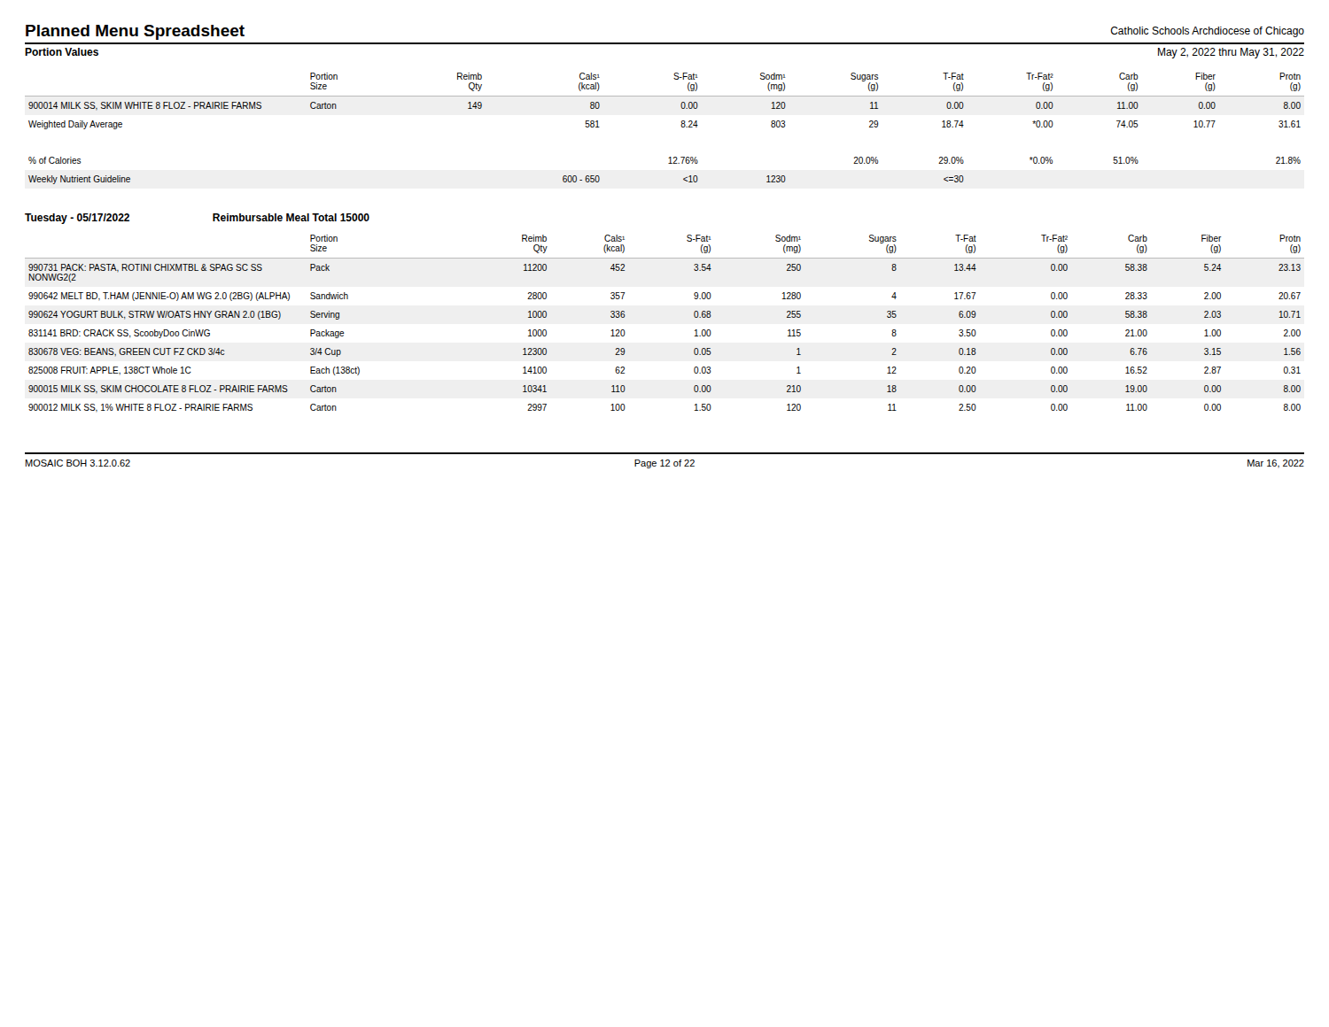Planned Menu Spreadsheet
Catholic Schools Archdiocese of Chicago
Portion Values May 2, 2022 thru May 31, 2022
| | Portion Size | Reimb Qty | Cals¹ (kcal) | S-Fat¹ (g) | Sodm¹ (mg) | Sugars (g) | T-Fat (g) | Tr-Fat² (g) | Carb (g) | Fiber (g) | Protn (g) |
| --- | --- | --- | --- | --- | --- | --- | --- | --- | --- | --- | --- |
| 900014 MILK SS, SKIM WHITE 8 FLOZ - PRAIRIE FARMS | Carton | 149 | 80 | 0.00 | 120 | 11 | 0.00 | 0.00 | 11.00 | 0.00 | 8.00 |
| Weighted Daily Average | | | 581 | 8.24 | 803 | 29 | 18.74 | *0.00 | 74.05 | 10.77 | 31.61 |
| % of Calories | | | | 12.76% | | 20.0% | 29.0% | *0.0% | 51.0% | | 21.8% |
| Weekly Nutrient Guideline | | | 600 - 650 | <10 | 1230 | | <=30 | | | | |
Tuesday - 05/17/2022 Reimbursable Meal Total 15000
| | Portion Size | Reimb Qty | Cals¹ (kcal) | S-Fat¹ (g) | Sodm¹ (mg) | Sugars (g) | T-Fat (g) | Tr-Fat² (g) | Carb (g) | Fiber (g) | Protn (g) |
| --- | --- | --- | --- | --- | --- | --- | --- | --- | --- | --- | --- |
| 990731 PACK: PASTA, ROTINI CHIXMTBL & SPAG SC SS NONWG2(2 | Pack | 11200 | 452 | 3.54 | 250 | 8 | 13.44 | 0.00 | 58.38 | 5.24 | 23.13 |
| 990642 MELT BD, T.HAM (JENNIE-O) AM WG 2.0 (2BG) (ALPHA) | Sandwich | 2800 | 357 | 9.00 | 1280 | 4 | 17.67 | 0.00 | 28.33 | 2.00 | 20.67 |
| 990624 YOGURT BULK, STRW W/OATS HNY GRAN 2.0 (1BG) | Serving | 1000 | 336 | 0.68 | 255 | 35 | 6.09 | 0.00 | 58.38 | 2.03 | 10.71 |
| 831141 BRD: CRACK SS, ScoobyDoo CinWG | Package | 1000 | 120 | 1.00 | 115 | 8 | 3.50 | 0.00 | 21.00 | 1.00 | 2.00 |
| 830678 VEG: BEANS, GREEN CUT FZ CKD 3/4c | 3/4 Cup | 12300 | 29 | 0.05 | 1 | 2 | 0.18 | 0.00 | 6.76 | 3.15 | 1.56 |
| 825008 FRUIT: APPLE, 138CT Whole 1C | Each (138ct) | 14100 | 62 | 0.03 | 1 | 12 | 0.20 | 0.00 | 16.52 | 2.87 | 0.31 |
| 900015 MILK SS, SKIM CHOCOLATE 8 FLOZ - PRAIRIE FARMS | Carton | 10341 | 110 | 0.00 | 210 | 18 | 0.00 | 0.00 | 19.00 | 0.00 | 8.00 |
| 900012 MILK SS, 1% WHITE 8 FLOZ - PRAIRIE FARMS | Carton | 2997 | 100 | 1.50 | 120 | 11 | 2.50 | 0.00 | 11.00 | 0.00 | 8.00 |
MOSAIC BOH 3.12.0.62 Page 12 of 22 Mar 16, 2022